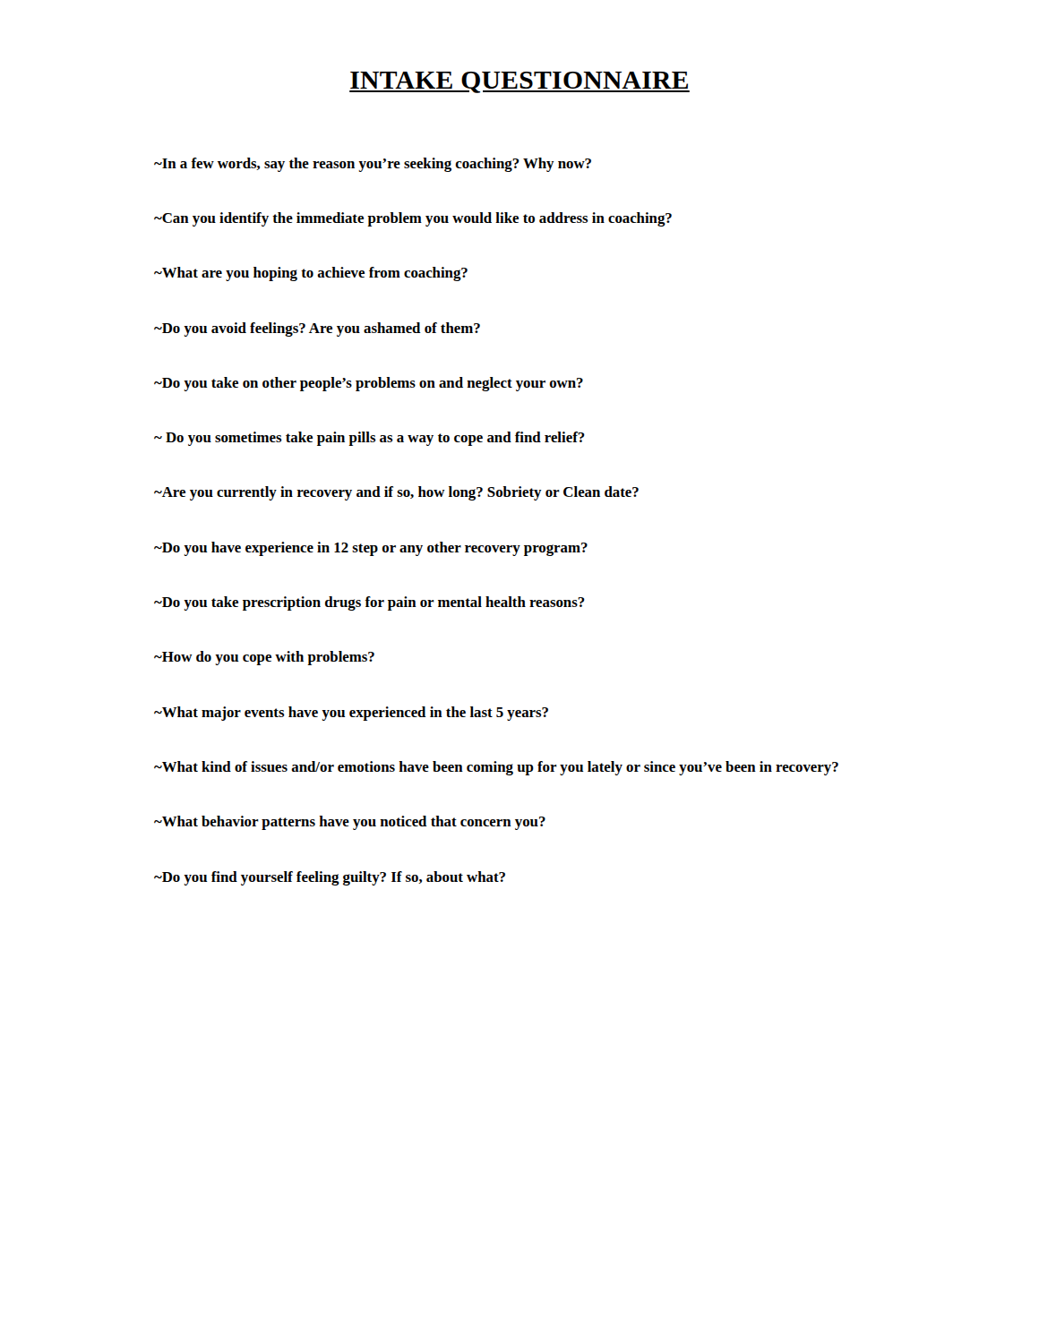INTAKE QUESTIONNAIRE
In a few words, say the reason you’re seeking coaching? Why now?
Can you identify the immediate problem you would like to address in coaching?
What are you hoping to achieve from coaching?
Do you avoid feelings? Are you ashamed of them?
Do you take on other people’s problems on and neglect your own?
Do you sometimes take pain pills as a way to cope and find relief?
Are you currently in recovery and if so, how long? Sobriety or Clean date?
Do you have experience in 12 step or any other recovery program?
Do you take prescription drugs for pain or mental health reasons?
How do you cope with problems?
What major events have you experienced in the last 5 years?
What kind of issues and/or emotions have been coming up for you lately or since you’ve been in recovery?
What behavior patterns have you noticed that concern you?
Do you find yourself feeling guilty? If so, about what?